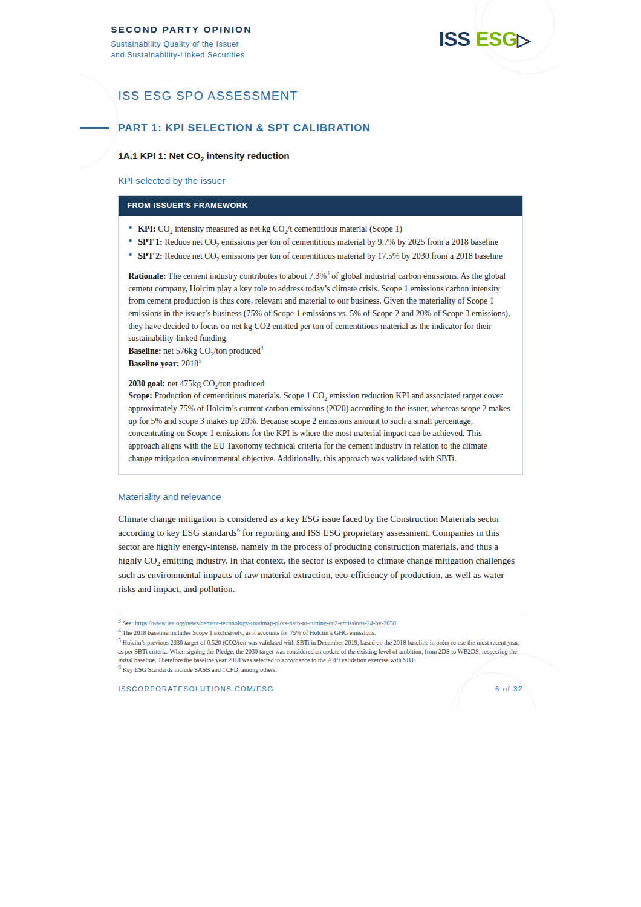SECOND PARTY OPINION
Sustainability Quality of the Issuer
and Sustainability-Linked Securities
ISS ESG▷
ISS ESG SPO ASSESSMENT
PART 1: KPI SELECTION & SPT CALIBRATION
1A.1 KPI 1: Net CO2 intensity reduction
KPI selected by the issuer
FROM ISSUER’S FRAMEWORK
KPI: CO2 intensity measured as net kg CO2/t cementitious material (Scope 1)
SPT 1: Reduce net CO2 emissions per ton of cementitious material by 9.7% by 2025 from a 2018 baseline
SPT 2: Reduce net CO2 emissions per ton of cementitious material by 17.5% by 2030 from a 2018 baseline
Rationale: The cement industry contributes to about 7.3%3 of global industrial carbon emissions. As the global cement company, Holcim play a key role to address today’s climate crisis. Scope 1 emissions carbon intensity from cement production is thus core, relevant and material to our business. Given the materiality of Scope 1 emissions in the issuer’s business (75% of Scope 1 emissions vs. 5% of Scope 2 and 20% of Scope 3 emissions), they have decided to focus on net kg CO2 emitted per ton of cementitious material as the indicator for their sustainability-linked funding.
Baseline: net 576kg CO2/ton produced4
Baseline year: 20185
2030 goal: net 475kg CO2/ton produced
Scope: Production of cementitious materials. Scope 1 CO2 emission reduction KPI and associated target cover approximately 75% of Holcim’s current carbon emissions (2020) according to the issuer, whereas scope 2 makes up for 5% and scope 3 makes up 20%. Because scope 2 emissions amount to such a small percentage, concentrating on Scope 1 emissions for the KPI is where the most material impact can be achieved. This approach aligns with the EU Taxonomy technical criteria for the cement industry in relation to the climate change mitigation environmental objective. Additionally, this approach was validated with SBTi.
Materiality and relevance
Climate change mitigation is considered as a key ESG issue faced by the Construction Materials sector according to key ESG standards6 for reporting and ISS ESG proprietary assessment. Companies in this sector are highly energy-intense, namely in the process of producing construction materials, and thus a highly CO2 emitting industry. In that context, the sector is exposed to climate change mitigation challenges such as environmental impacts of raw material extraction, eco-efficiency of production, as well as water risks and impact, and pollution.
3 See: https://www.iea.org/news/cement-technology-roadmap-plots-path-to-cutting-co2-emissions-24-by-2050
4 The 2018 baseline includes Scope 1 exclusively, as it accounts for 75% of Holcim’s GHG emissions.
5 Holcim’s previous 2030 target of 0.520 tCO2/ton was validated with SBTi in December 2019, based on the 2018 baseline in order to use the most recent year, as per SBTi criteria. When signing the Pledge, the 2030 target was considered an update of the existing level of ambition, from 2DS to WB2DS, respecting the initial baseline. Therefore the baseline year 2018 was selected in accordance to the 2019 validation exercise with SBTi.
6 Key ESG Standards include SASB and TCFD, among others.
ISSCORPORATESOLUTIONS.COM/ESG
6 of 32